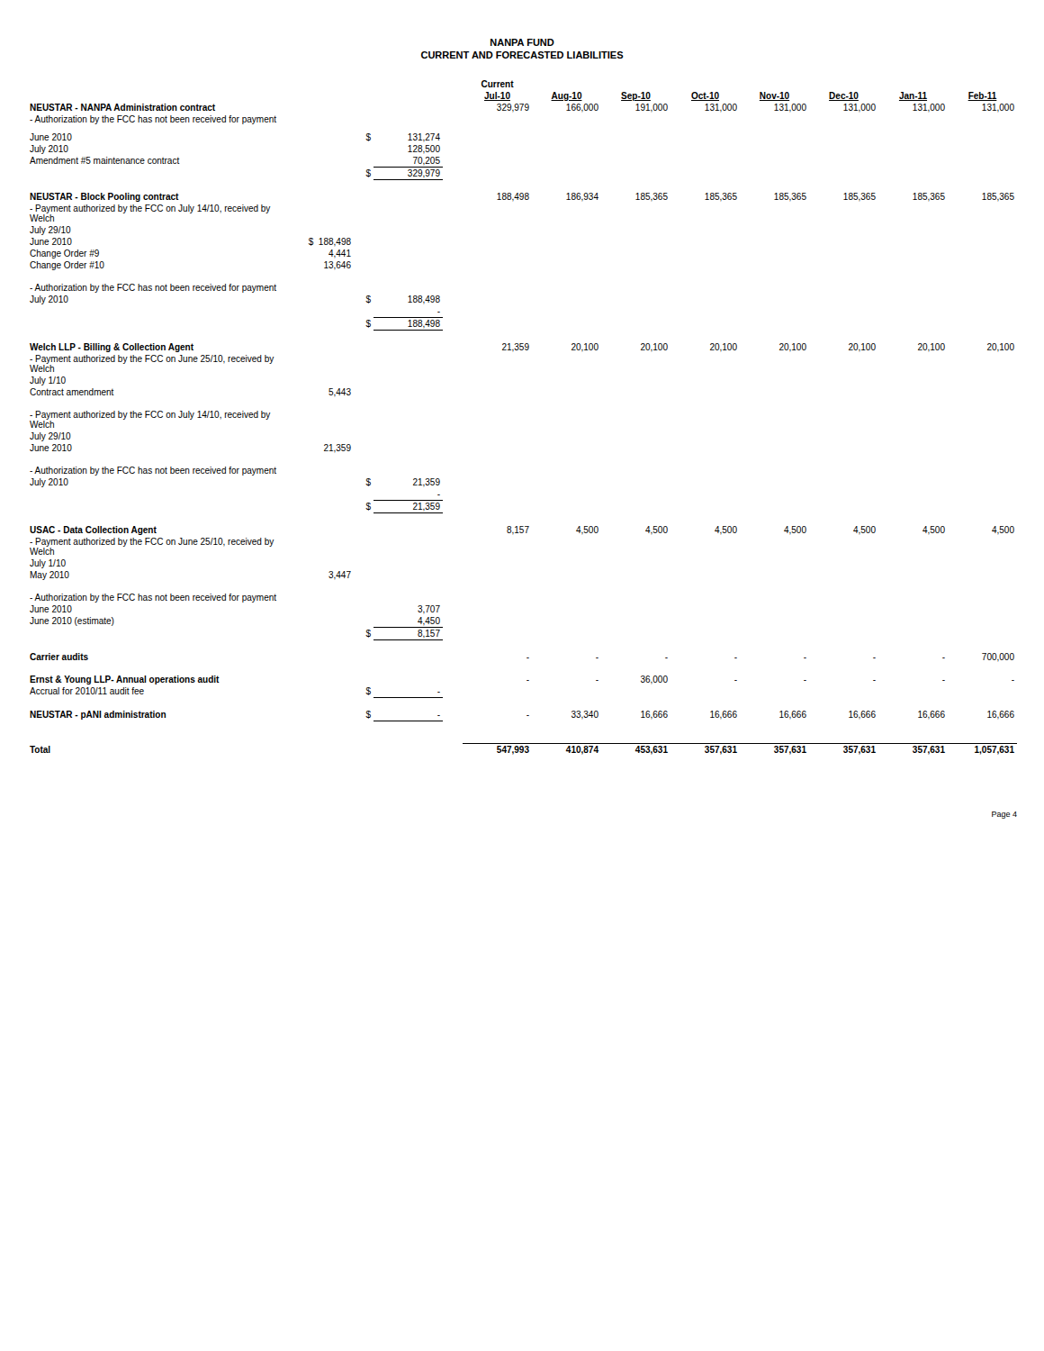NANPA FUND
CURRENT AND FORECASTED LIABILITIES
| | | | | | Current | | | | | | | |
| | | | | | Jul-10 | Aug-10 | Sep-10 | Oct-10 | Nov-10 | Dec-10 | Jan-11 | Feb-11 |
| NEUSTAR - NANPA Administration contract | | | | | 329,979 | 166,000 | 191,000 | 131,000 | 131,000 | 131,000 | 131,000 | 131,000 |
| - Authorization by the FCC has not been received for payment | | | | | | | | | | | | |
| June 2010 | | $ | 131,274 | | | | | | | | | |
| July 2010 | | | 128,500 | | | | | | | | | |
| Amendment #5 maintenance contract | | | 70,205 | | | | | | | | | |
| | | $ | 329,979 | | | | | | | | | |
| NEUSTAR - Block Pooling contract | | | | | 188,498 | 186,934 | 185,365 | 185,365 | 185,365 | 185,365 | 185,365 | 185,365 |
| - Payment authorized by the FCC on July 14/10, received by Welch | | | | | | | | | | | | |
| July 29/10 | | | | | | | | | | | | |
| June 2010 | $ 188,498 | | | | | | | | | | | |
| Change Order #9 | 4,441 | | | | | | | | | | | |
| Change Order #10 | 13,646 | | | | | | | | | | | |
| - Authorization by the FCC has not been received for payment | | | | | | | | | | | | |
| July 2010 | | $ | 188,498 | | | | | | | | | |
| | | | - | | | | | | | | | |
| | | $ | 188,498 | | | | | | | | | |
| Welch LLP - Billing & Collection Agent | | | | | 21,359 | 20,100 | 20,100 | 20,100 | 20,100 | 20,100 | 20,100 | 20,100 |
| - Payment authorized by the FCC on June 25/10, received by Welch | | | | | | | | | | | | |
| July 1/10 | | | | | | | | | | | | |
| Contract amendment | 5,443 | | | | | | | | | | | |
| - Payment authorized by the FCC on July 14/10, received by Welch | | | | | | | | | | | | |
| July 29/10 | | | | | | | | | | | | |
| June 2010 | 21,359 | | | | | | | | | | | |
| - Authorization by the FCC has not been received for payment | | | | | | | | | | | | |
| July 2010 | | $ | 21,359 | | | | | | | | | |
| | | | - | | | | | | | | | |
| | | $ | 21,359 | | | | | | | | | |
| USAC - Data Collection Agent | | | | | 8,157 | 4,500 | 4,500 | 4,500 | 4,500 | 4,500 | 4,500 | 4,500 |
| - Payment authorized by the FCC on June 25/10, received by Welch | | | | | | | | | | | | |
| July 1/10 | | | | | | | | | | | | |
| May 2010 | 3,447 | | | | | | | | | | | |
| - Authorization by the FCC has not been received for payment | | | | | | | | | | | | |
| June 2010 | | | 3,707 | | | | | | | | | |
| June 2010 (estimate) | | | 4,450 | | | | | | | | | |
| | | $ | 8,157 | | | | | | | | | |
| Carrier audits | | | | | - | - | - | - | - | - | - | 700,000 |
| Ernst & Young LLP- Annual operations audit | | | | | - | - | 36,000 | - | - | - | - | - |
| Accrual for 2010/11 audit fee | | $ | - | | | | | | | | | |
| NEUSTAR - pANI administration | | $ | - | | - | 33,340 | 16,666 | 16,666 | 16,666 | 16,666 | 16,666 | 16,666 |
| Total | | | | | 547,993 | 410,874 | 453,631 | 357,631 | 357,631 | 357,631 | 357,631 | 1,057,631 |
Page 4